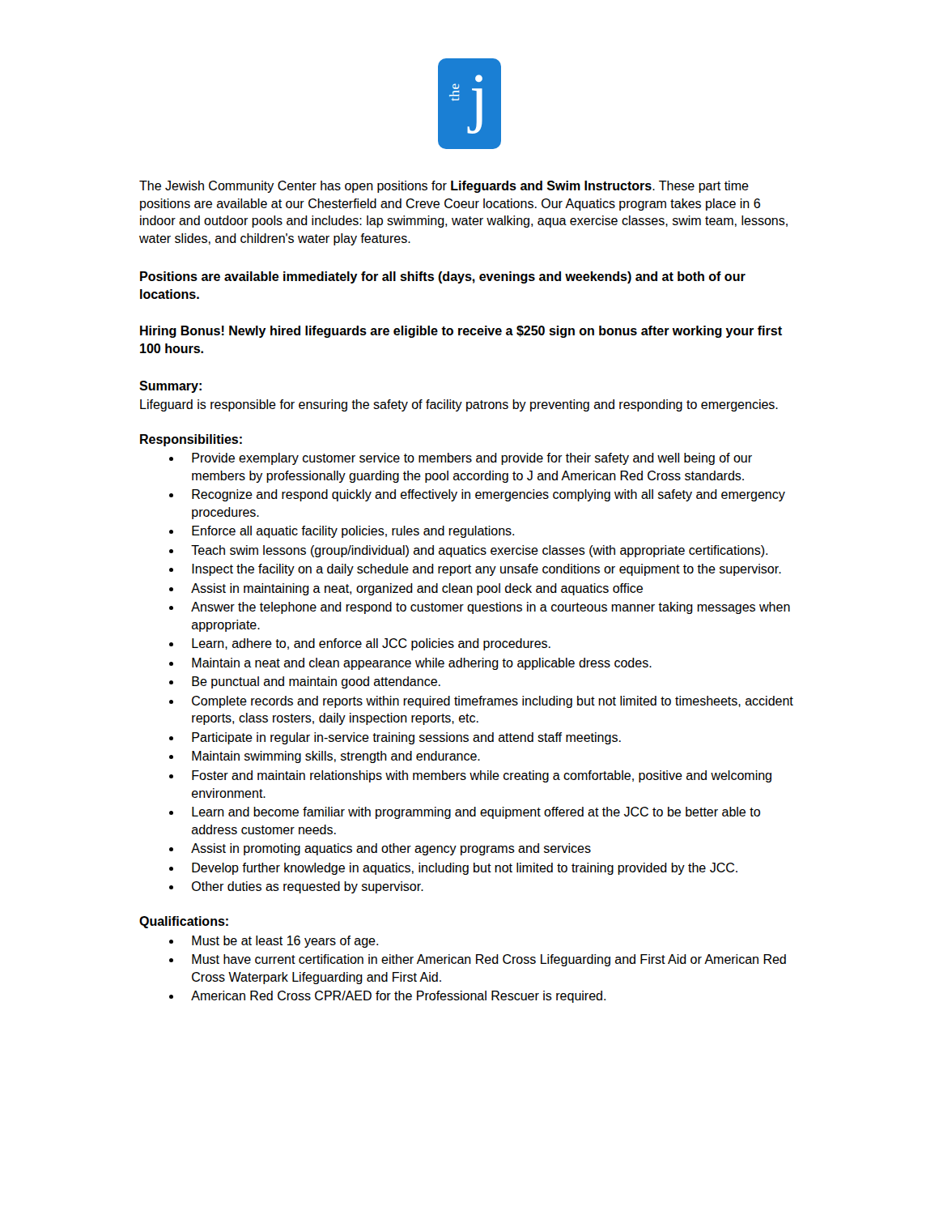the j
The Jewish Community Center has open positions for Lifeguards and Swim Instructors. These part time positions are available at our Chesterfield and Creve Coeur locations. Our Aquatics program takes place in 6 indoor and outdoor pools and includes: lap swimming, water walking, aqua exercise classes, swim team, lessons, water slides, and children's water play features.
Positions are available immediately for all shifts (days, evenings and weekends) and at both of our locations.
Hiring Bonus! Newly hired lifeguards are eligible to receive a $250 sign on bonus after working your first 100 hours.
Summary:
Lifeguard is responsible for ensuring the safety of facility patrons by preventing and responding to emergencies.
Responsibilities:
Provide exemplary customer service to members and provide for their safety and well being of our members by professionally guarding the pool according to J and American Red Cross standards.
Recognize and respond quickly and effectively in emergencies complying with all safety and emergency procedures.
Enforce all aquatic facility policies, rules and regulations.
Teach swim lessons (group/individual) and aquatics exercise classes (with appropriate certifications).
Inspect the facility on a daily schedule and report any unsafe conditions or equipment to the supervisor.
Assist in maintaining a neat, organized and clean pool deck and aquatics office
Answer the telephone and respond to customer questions in a courteous manner taking messages when appropriate.
Learn, adhere to, and enforce all JCC policies and procedures.
Maintain a neat and clean appearance while adhering to applicable dress codes.
Be punctual and maintain good attendance.
Complete records and reports within required timeframes including but not limited to timesheets, accident reports, class rosters, daily inspection reports, etc.
Participate in regular in-service training sessions and attend staff meetings.
Maintain swimming skills, strength and endurance.
Foster and maintain relationships with members while creating a comfortable, positive and welcoming environment.
Learn and become familiar with programming and equipment offered at the JCC to be better able to address customer needs.
Assist in promoting aquatics and other agency programs and services
Develop further knowledge in aquatics, including but not limited to training provided by the JCC.
Other duties as requested by supervisor.
Qualifications:
Must be at least 16 years of age.
Must have current certification in either American Red Cross Lifeguarding and First Aid or American Red Cross Waterpark Lifeguarding and First Aid.
American Red Cross CPR/AED for the Professional Rescuer is required.